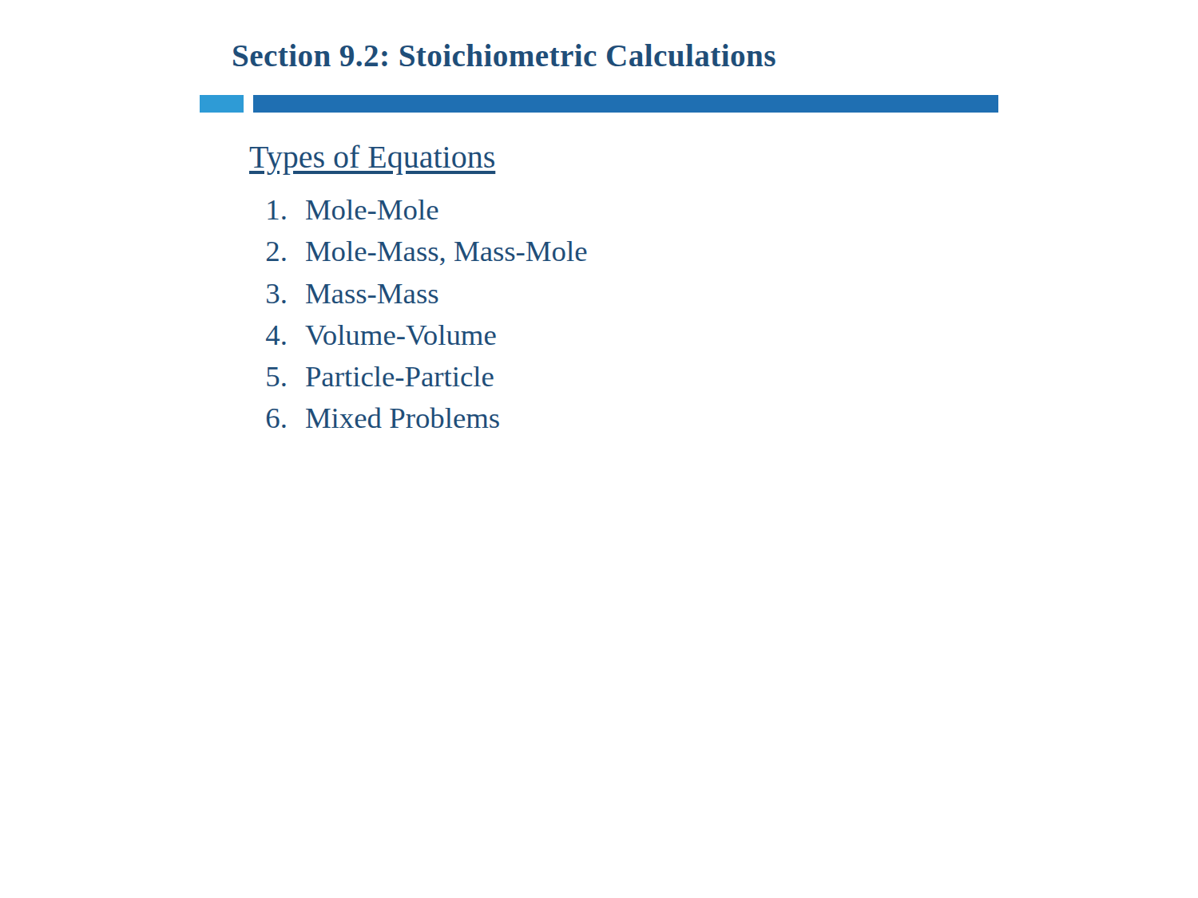Section 9.2: Stoichiometric Calculations
Types of Equations
Mole-Mole
Mole-Mass, Mass-Mole
Mass-Mass
Volume-Volume
Particle-Particle
Mixed Problems